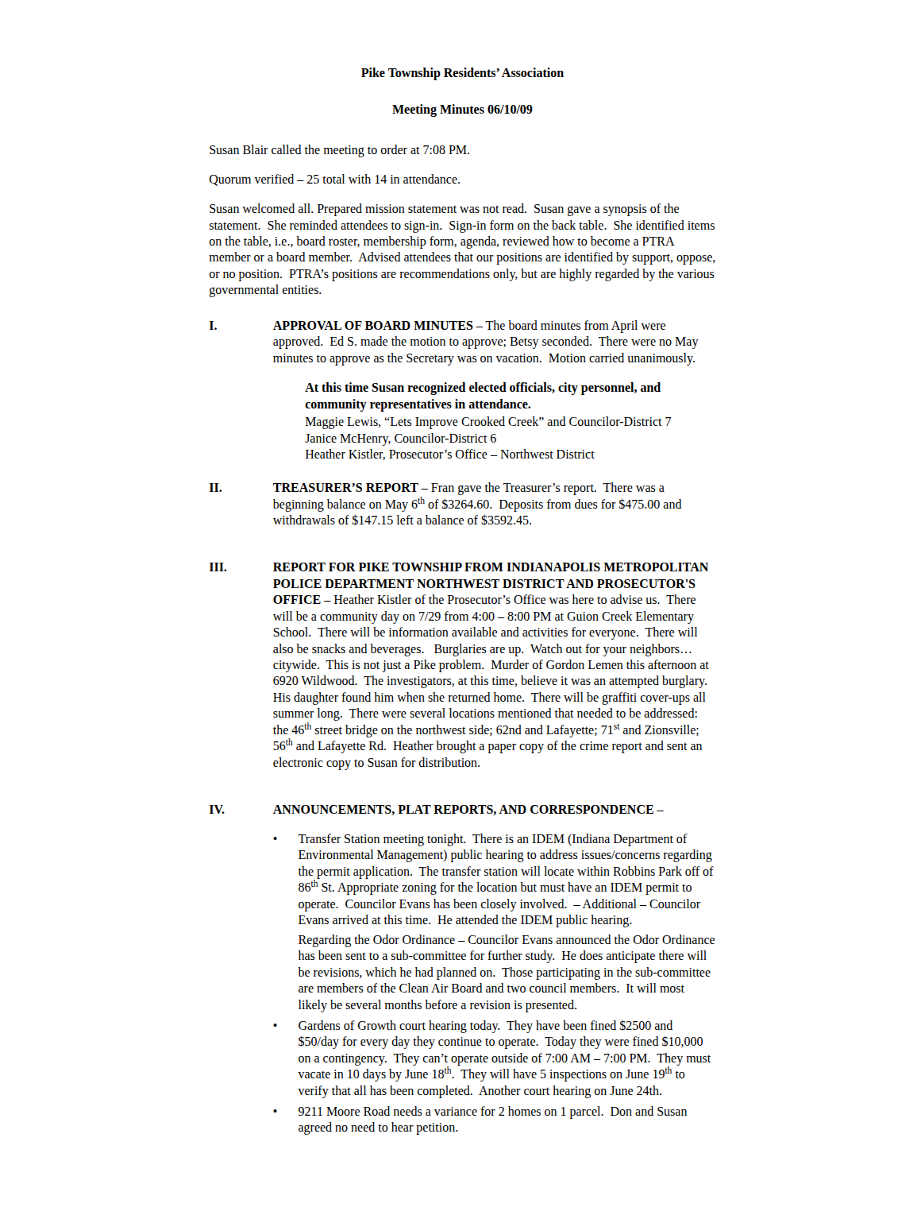Pike Township Residents’ Association
Meeting Minutes 06/10/09
Susan Blair called the meeting to order at 7:08 PM.
Quorum verified – 25 total with 14 in attendance.
Susan welcomed all. Prepared mission statement was not read. Susan gave a synopsis of the statement. She reminded attendees to sign-in. Sign-in form on the back table. She identified items on the table, i.e., board roster, membership form, agenda, reviewed how to become a PTRA member or a board member. Advised attendees that our positions are identified by support, oppose, or no position. PTRA’s positions are recommendations only, but are highly regarded by the various governmental entities.
I.
APPROVAL OF BOARD MINUTES – The board minutes from April were approved. Ed S. made the motion to approve; Betsy seconded. There were no May minutes to approve as the Secretary was on vacation. Motion carried unanimously.
At this time Susan recognized elected officials, city personnel, and community representatives in attendance.
Maggie Lewis, “Lets Improve Crooked Creek” and Councilor-District 7
Janice McHenry, Councilor-District 6
Heather Kistler, Prosecutor’s Office – Northwest District
II.
TREASURER’S REPORT – Fran gave the Treasurer’s report. There was a beginning balance on May 6th of $3264.60. Deposits from dues for $475.00 and withdrawals of $147.15 left a balance of $3592.45.
III.
REPORT FOR PIKE TOWNSHIP FROM INDIANAPOLIS METROPOLITAN POLICE DEPARTMENT NORTHWEST DISTRICT AND PROSECUTOR'S OFFICE – Heather Kistler of the Prosecutor’s Office was here to advise us. There will be a community day on 7/29 from 4:00 – 8:00 PM at Guion Creek Elementary School. There will be information available and activities for everyone. There will also be snacks and beverages. Burglaries are up. Watch out for your neighbors…citywide. This is not just a Pike problem. Murder of Gordon Lemen this afternoon at 6920 Wildwood. The investigators, at this time, believe it was an attempted burglary. His daughter found him when she returned home. There will be graffiti cover-ups all summer long. There were several locations mentioned that needed to be addressed: the 46th street bridge on the northwest side; 62nd and Lafayette; 71st and Zionsville; 56th and Lafayette Rd. Heather brought a paper copy of the crime report and sent an electronic copy to Susan for distribution.
IV.
ANNOUNCEMENTS, PLAT REPORTS, AND CORRESPONDENCE –
•
Transfer Station meeting tonight. There is an IDEM (Indiana Department of Environmental Management) public hearing to address issues/concerns regarding the permit application. The transfer station will locate within Robbins Park off of 86th St. Appropriate zoning for the location but must have an IDEM permit to operate. Councilor Evans has been closely involved. – Additional – Councilor Evans arrived at this time. He attended the IDEM public hearing.
Regarding the Odor Ordinance – Councilor Evans announced the Odor Ordinance has been sent to a sub-committee for further study. He does anticipate there will be revisions, which he had planned on. Those participating in the sub-committee are members of the Clean Air Board and two council members. It will most likely be several months before a revision is presented.
•
Gardens of Growth court hearing today. They have been fined $2500 and $50/day for every day they continue to operate. Today they were fined $10,000 on a contingency. They can’t operate outside of 7:00 AM – 7:00 PM. They must vacate in 10 days by June 18th. They will have 5 inspections on June 19th to verify that all has been completed. Another court hearing on June 24th.
•
9211 Moore Road needs a variance for 2 homes on 1 parcel. Don and Susan agreed no need to hear petition.